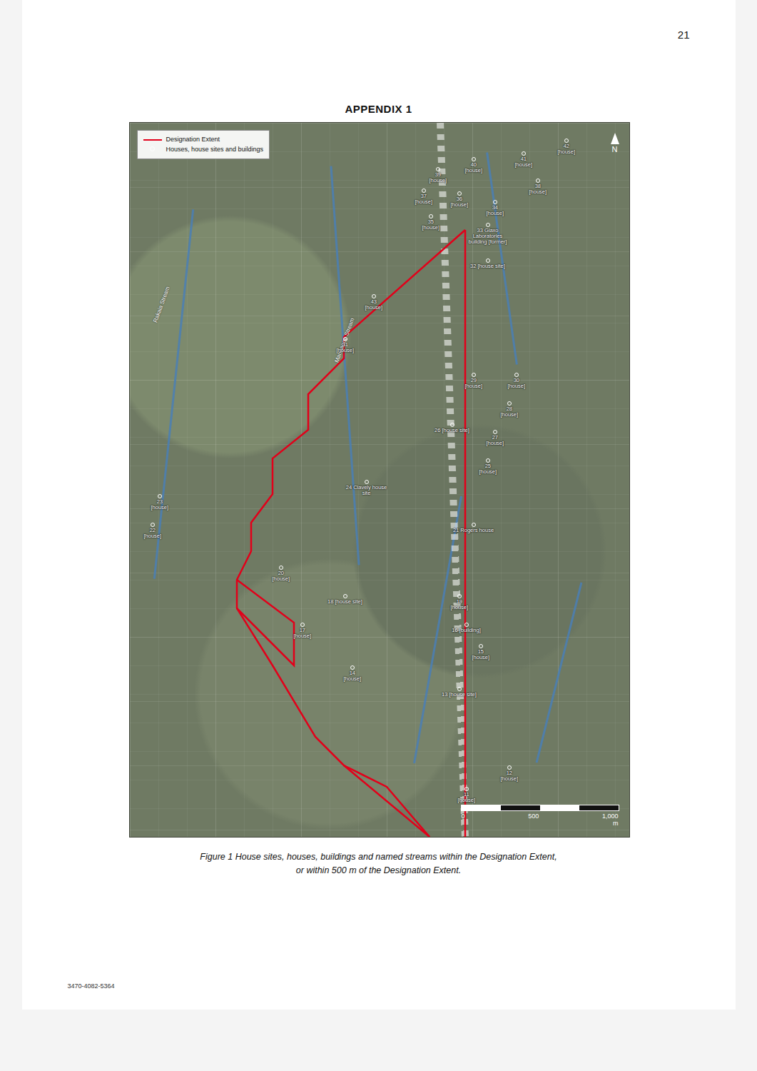21
APPENDIX 1
Designation Extent
Houses, house sites and buildings
N
Rakaia Stream
Mangaone Stream
42
[house]
41
[house]
40
[house]
39
[house]
38
[house]
37
[house]
36
[house]
34
[house]
35
[house]
33 Glaxo Laboratories building [former]
32 [house site]
43
[house]
31
[house]
29
[house]
30
[house]
28
[house]
26 [house site]
27
[house]
25
[house]
24 Clavely house site
23
[house]
22
[house]
21 Rogers house
20
[house]
18 [house site]
19
[house]
17
[house]
16 [building]
15
[house]
14
[house]
13 [house site]
12
[house]
11
[house]
05001,000
m
Figure 1 House sites, houses, buildings and named streams within the Designation Extent,
or within 500 m of the Designation Extent.
3470-4082-5364